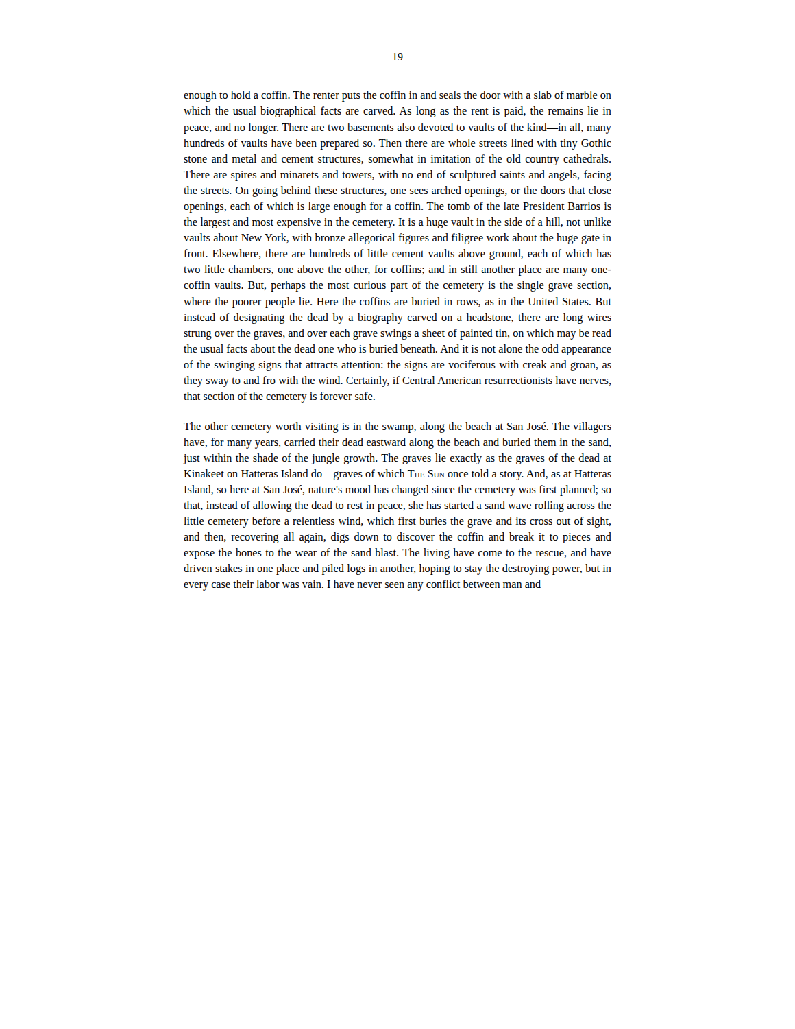19
enough to hold a coffin. The renter puts the coffin in and seals the door with a slab of marble on which the usual biographical facts are carved. As long as the rent is paid, the remains lie in peace, and no longer. There are two basements also devoted to vaults of the kind—in all, many hundreds of vaults have been prepared so. Then there are whole streets lined with tiny Gothic stone and metal and cement structures, somewhat in imitation of the old country cathedrals. There are spires and minarets and towers, with no end of sculptured saints and angels, facing the streets. On going behind these structures, one sees arched openings, or the doors that close openings, each of which is large enough for a coffin. The tomb of the late President Barrios is the largest and most expensive in the cemetery. It is a huge vault in the side of a hill, not unlike vaults about New York, with bronze allegorical figures and filigree work about the huge gate in front. Elsewhere, there are hundreds of little cement vaults above ground, each of which has two little chambers, one above the other, for coffins; and in still another place are many one-coffin vaults. But, perhaps the most curious part of the cemetery is the single grave section, where the poorer people lie. Here the coffins are buried in rows, as in the United States. But instead of designating the dead by a biography carved on a headstone, there are long wires strung over the graves, and over each grave swings a sheet of painted tin, on which may be read the usual facts about the dead one who is buried beneath. And it is not alone the odd appearance of the swinging signs that attracts attention: the signs are vociferous with creak and groan, as they sway to and fro with the wind. Certainly, if Central American resurrectionists have nerves, that section of the cemetery is forever safe.
The other cemetery worth visiting is in the swamp, along the beach at San José. The villagers have, for many years, carried their dead eastward along the beach and buried them in the sand, just within the shade of the jungle growth. The graves lie exactly as the graves of the dead at Kinakeet on Hatteras Island do—graves of which The Sun once told a story. And, as at Hatteras Island, so here at San José, nature's mood has changed since the cemetery was first planned; so that, instead of allowing the dead to rest in peace, she has started a sand wave rolling across the little cemetery before a relentless wind, which first buries the grave and its cross out of sight, and then, recovering all again, digs down to discover the coffin and break it to pieces and expose the bones to the wear of the sand blast. The living have come to the rescue, and have driven stakes in one place and piled logs in another, hoping to stay the destroying power, but in every case their labor was vain. I have never seen any conflict between man and